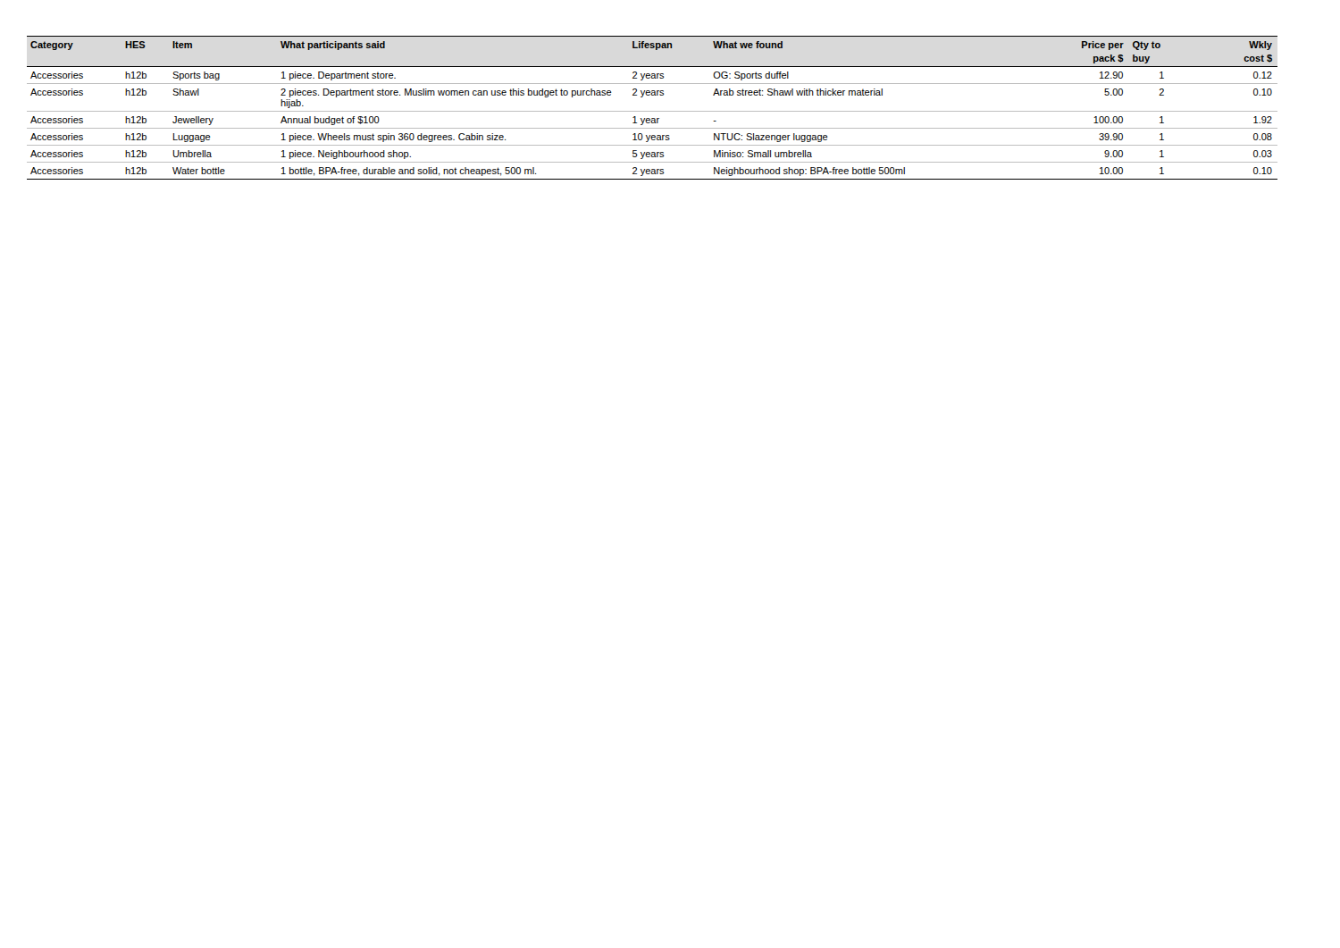| Category | HES | Item | What participants said | Lifespan | What we found | Price per | Qty to | Wkly |
| --- | --- | --- | --- | --- | --- | --- | --- | --- |
| | | | | | | pack $ | buy | cost $ |
| Accessories | h12b | Sports bag | 1 piece. Department store. | 2 years | OG: Sports duffel | 12.90 | 1 | 0.12 |
| Accessories | h12b | Shawl | 2 pieces. Department store. Muslim women can use this budget to purchase hijab. | 2 years | Arab street: Shawl with thicker material | 5.00 | 2 | 0.10 |
| Accessories | h12b | Jewellery | Annual budget of $100 | 1 year | - | 100.00 | 1 | 1.92 |
| Accessories | h12b | Luggage | 1 piece. Wheels must spin 360 degrees. Cabin size. | 10 years | NTUC: Slazenger luggage | 39.90 | 1 | 0.08 |
| Accessories | h12b | Umbrella | 1 piece. Neighbourhood shop. | 5 years | Miniso: Small umbrella | 9.00 | 1 | 0.03 |
| Accessories | h12b | Water bottle | 1 bottle, BPA-free, durable and solid, not cheapest, 500 ml. | 2 years | Neighbourhood shop: BPA-free bottle 500ml | 10.00 | 1 | 0.10 |